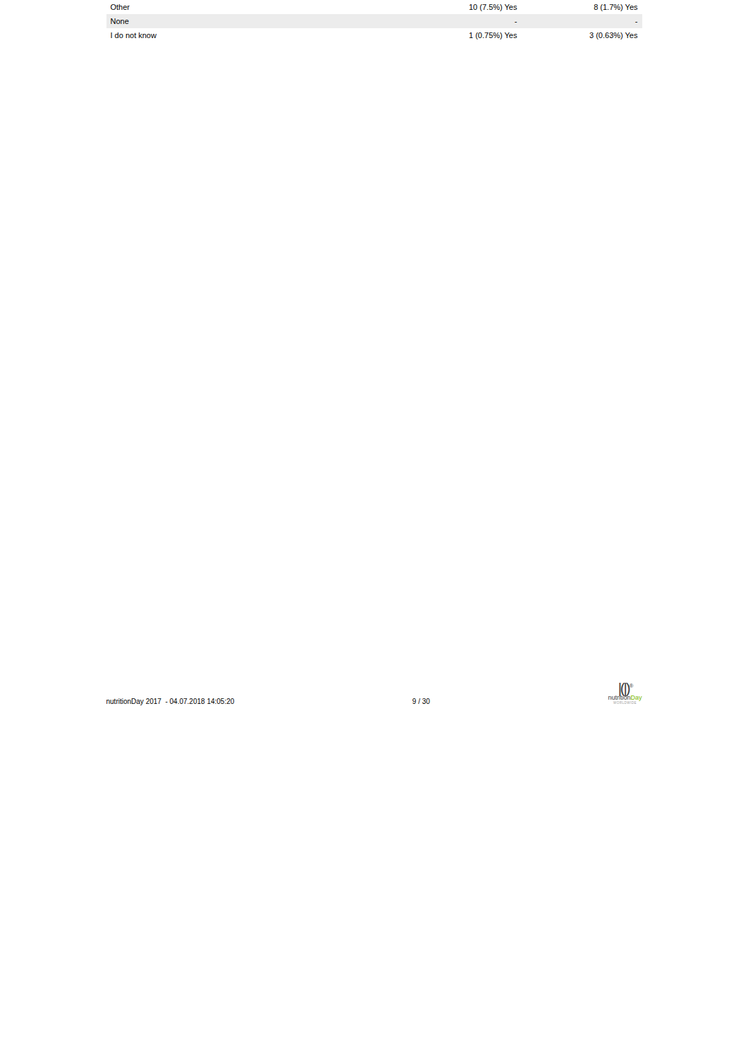| Other | 10 (7.5%) Yes | 8 (1.7%) Yes |
| None | - | - |
| I do not know | 1 (0.75%) Yes | 3 (0.63%) Yes |
nutritionDay 2017 - 04.07.2018 14:05:20
9 / 30
|(|)®
nutrition Day
WORLDWIDE